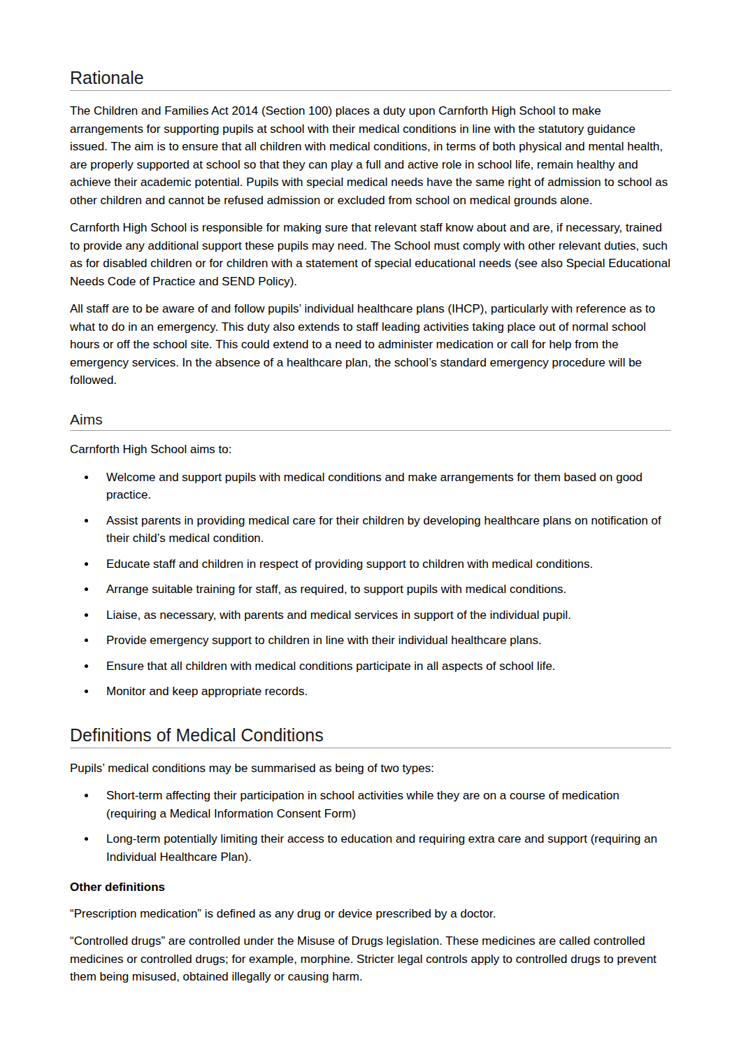Rationale
The Children and Families Act 2014 (Section 100) places a duty upon Carnforth High School to make arrangements for supporting pupils at school with their medical conditions in line with the statutory guidance issued. The aim is to ensure that all children with medical conditions, in terms of both physical and mental health, are properly supported at school so that they can play a full and active role in school life, remain healthy and achieve their academic potential. Pupils with special medical needs have the same right of admission to school as other children and cannot be refused admission or excluded from school on medical grounds alone.
Carnforth High School is responsible for making sure that relevant staff know about and are, if necessary, trained to provide any additional support these pupils may need. The School must comply with other relevant duties, such as for disabled children or for children with a statement of special educational needs (see also Special Educational Needs Code of Practice and SEND Policy).
All staff are to be aware of and follow pupils’ individual healthcare plans (IHCP), particularly with reference as to what to do in an emergency. This duty also extends to staff leading activities taking place out of normal school hours or off the school site. This could extend to a need to administer medication or call for help from the emergency services. In the absence of a healthcare plan, the school’s standard emergency procedure will be followed.
Aims
Carnforth High School aims to:
Welcome and support pupils with medical conditions and make arrangements for them based on good practice.
Assist parents in providing medical care for their children by developing healthcare plans on notification of their child’s medical condition.
Educate staff and children in respect of providing support to children with medical conditions.
Arrange suitable training for staff, as required, to support pupils with medical conditions.
Liaise, as necessary, with parents and medical services in support of the individual pupil.
Provide emergency support to children in line with their individual healthcare plans.
Ensure that all children with medical conditions participate in all aspects of school life.
Monitor and keep appropriate records.
Definitions of Medical Conditions
Pupils’ medical conditions may be summarised as being of two types:
Short-term affecting their participation in school activities while they are on a course of medication (requiring a Medical Information Consent Form)
Long-term potentially limiting their access to education and requiring extra care and support (requiring an Individual Healthcare Plan).
Other definitions
“Prescription medication” is defined as any drug or device prescribed by a doctor.
“Controlled drugs” are controlled under the Misuse of Drugs legislation. These medicines are called controlled medicines or controlled drugs; for example, morphine. Stricter legal controls apply to controlled drugs to prevent them being misused, obtained illegally or causing harm.